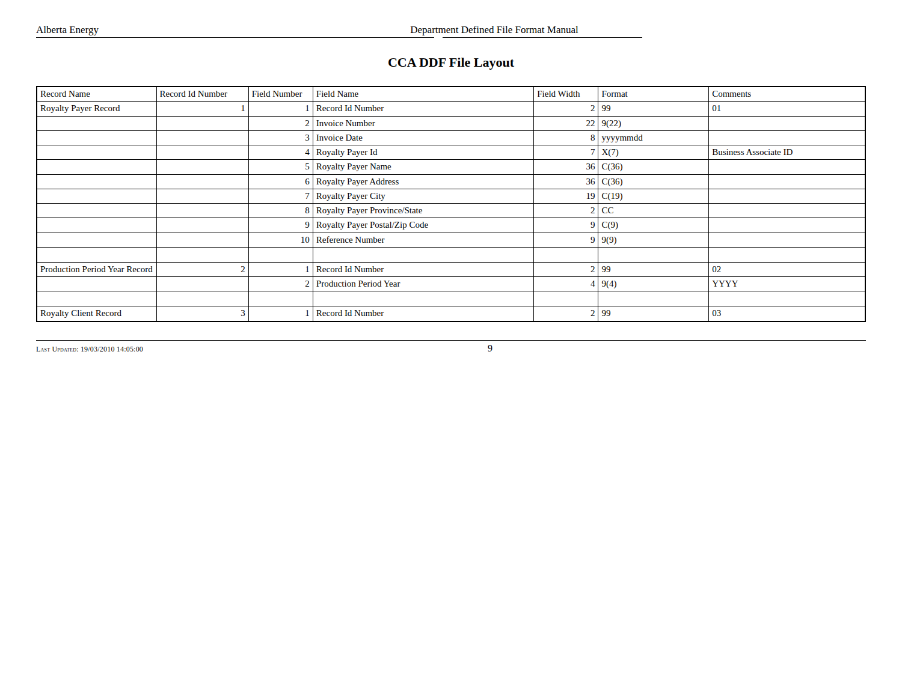Alberta Energy
Department Defined File Format Manual
CCA DDF File Layout
| Record Name | Record Id Number | Field Number | Field Name | Field Width | Format | Comments |
| --- | --- | --- | --- | --- | --- | --- |
| Royalty Payer Record | 1 | 1 | Record Id Number | 2 | 99 | 01 |
| | | 2 | Invoice Number | 22 | 9(22) | |
| | | 3 | Invoice Date | 8 | yyyymmdd | |
| | | 4 | Royalty Payer Id | 7 | X(7) | Business Associate ID |
| | | 5 | Royalty Payer Name | 36 | C(36) | |
| | | 6 | Royalty Payer Address | 36 | C(36) | |
| | | 7 | Royalty Payer City | 19 | C(19) | |
| | | 8 | Royalty Payer Province/State | 2 | CC | |
| | | 9 | Royalty Payer Postal/Zip Code | 9 | C(9) | |
| | | 10 | Reference Number | 9 | 9(9) | |
| Production Period Year Record | 2 | 1 | Record Id Number | 2 | 99 | 02 |
| | | 2 | Production Period Year | 4 | 9(4) | YYYY |
| Royalty Client Record | 3 | 1 | Record Id Number | 2 | 99 | 03 |
Last Updated: 19/03/2010 14:05:00
9